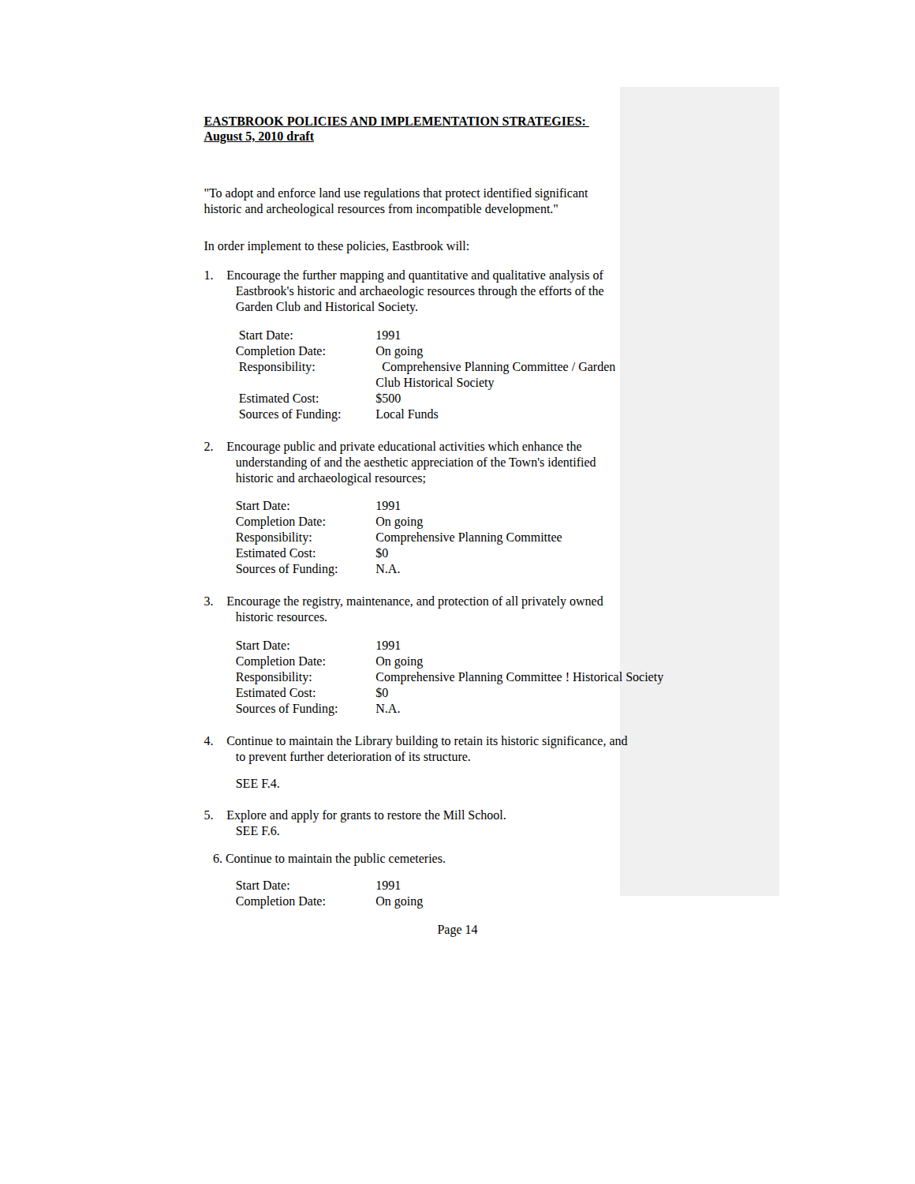EASTBROOK POLICIES AND IMPLEMENTATION STRATEGIES: August 5, 2010 draft
"To adopt and enforce land use regulations that protect identified significant historic and archeological resources from incompatible development."
In order implement to these policies, Eastbrook will:
1. Encourage the further mapping and quantitative and qualitative analysis of Eastbrook's historic and archaeologic resources through the efforts of the Garden Club and Historical Society.
Start Date: 1991 Completion Date: On going Responsibility: Comprehensive Planning Committee / Garden Club Historical Society Estimated Cost:$500 Sources of Funding: Local Funds
2. Encourage public and private educational activities which enhance the understanding of and the aesthetic appreciation of the Town's identified historic and archaeological resources;
Start Date: 1991 Completion Date: On going Responsibility: Comprehensive Planning Committee Estimated Cost:$0 Sources of Funding: N.A.
3. Encourage the registry, maintenance, and protection of all privately owned historic resources.
Start Date: 1991 Completion Date: On going Responsibility: Comprehensive Planning Committee ! Historical Society Estimated Cost:$0 Sources of Funding: N.A.
4. Continue to maintain the Library building to retain its historic significance, and to prevent further deterioration of its structure.
SEE F.4.
5. Explore and apply for grants to restore the Mill School.
SEE F.6.
6. Continue to maintain the public cemeteries.
Start Date: 1991 Completion Date: On going
Page 14